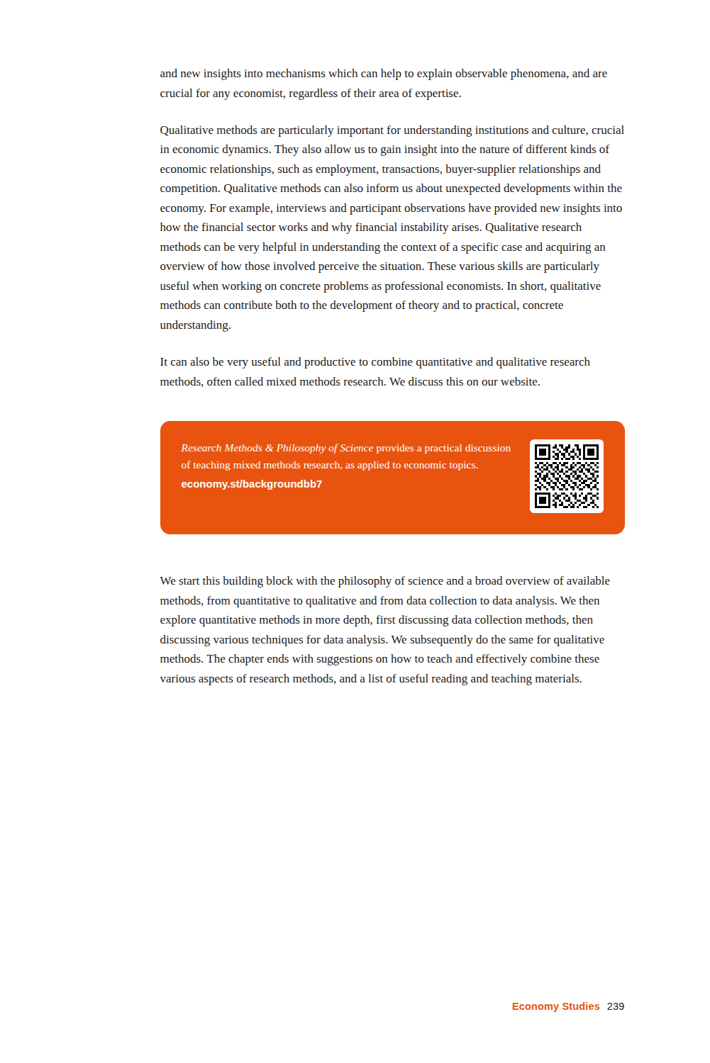and new insights into mechanisms which can help to explain observable phenomena, and are crucial for any economist, regardless of their area of expertise.
Qualitative methods are particularly important for understanding institutions and culture, crucial in economic dynamics. They also allow us to gain insight into the nature of different kinds of economic relationships, such as employment, transactions, buyer-supplier relationships and competition. Qualitative methods can also inform us about unexpected developments within the economy. For example, interviews and participant observations have provided new insights into how the financial sector works and why financial instability arises. Qualitative research methods can be very helpful in understanding the context of a specific case and acquiring an overview of how those involved perceive the situation. These various skills are particularly useful when working on concrete problems as professional economists. In short, qualitative methods can contribute both to the development of theory and to practical, concrete understanding.
It can also be very useful and productive to combine quantitative and qualitative research methods, often called mixed methods research. We discuss this on our website.
Research Methods & Philosophy of Science provides a practical discussion of teaching mixed methods research, as applied to economic topics. economy.st/backgroundbb7
We start this building block with the philosophy of science and a broad overview of available methods, from quantitative to qualitative and from data collection to data analysis. We then explore quantitative methods in more depth, first discussing data collection methods, then discussing various techniques for data analysis. We subsequently do the same for qualitative methods. The chapter ends with suggestions on how to teach and effectively combine these various aspects of research methods, and a list of useful reading and teaching materials.
Economy Studies 239